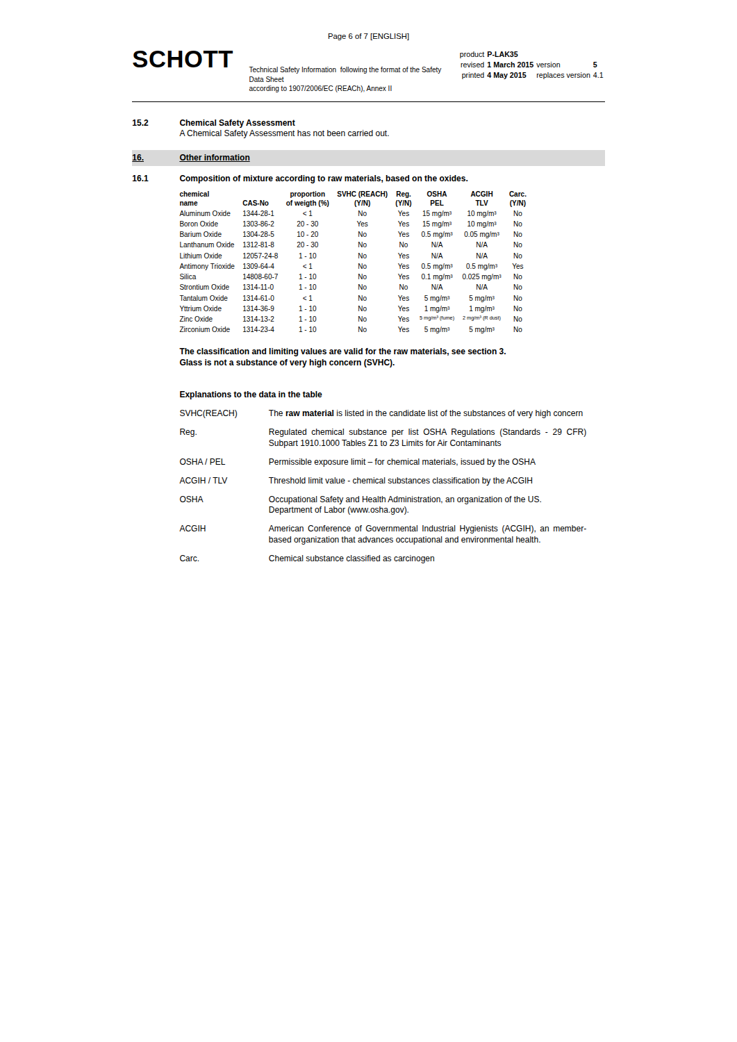Page 6 of 7 [ENGLISH]
SCHOTT
Technical Safety Information following the format of the Safety Data Sheet
according to 1907/2006/EC (REACh), Annex II
| product | P-LAK35 | |
| revised | 1 March 2015 | version | 5 |
| printed | 4 May 2015 | replaces version | 4.1 |
15.2
Chemical Safety Assessment
A Chemical Safety Assessment has not been carried out.
16.
Other information
16.1
Composition of mixture according to raw materials, based on the oxides.
| chemical | | proportion | SVHC (REACH) | Reg. | OSHA | ACGIH | Carc. |
| --- | --- | --- | --- | --- | --- | --- | --- |
| name | CAS-No | of weigth (%) | (Y/N) | (Y/N) | PEL | TLV | (Y/N) |
| Aluminum Oxide | 1344-28-1 | < 1 | No | Yes | 15 mg/m³ | 10 mg/m³ | No |
| Boron Oxide | 1303-86-2 | 20 - 30 | Yes | Yes | 15 mg/m³ | 10 mg/m³ | No |
| Barium Oxide | 1304-28-5 | 10 - 20 | No | Yes | 0.5 mg/m³ | 0.05 mg/m³ | No |
| Lanthanum Oxide | 1312-81-8 | 20 - 30 | No | No | N/A | N/A | No |
| Lithium Oxide | 12057-24-8 | 1 - 10 | No | Yes | N/A | N/A | No |
| Antimony Trioxide | 1309-64-4 | < 1 | No | Yes | 0.5 mg/m³ | 0.5 mg/m³ | Yes |
| Silica | 14808-60-7 | 1 - 10 | No | Yes | 0.1 mg/m³ | 0.025 mg/m³ | No |
| Strontium Oxide | 1314-11-0 | 1 - 10 | No | No | N/A | N/A | No |
| Tantalum Oxide | 1314-61-0 | < 1 | No | Yes | 5 mg/m³ | 5 mg/m³ | No |
| Yttrium Oxide | 1314-36-9 | 1 - 10 | No | Yes | 1 mg/m³ | 1 mg/m³ | No |
| Zinc Oxide | 1314-13-2 | 1 - 10 | No | Yes | 5 mg/m³ (fume) | 2 mg/m³ (R dust) | No |
| Zirconium Oxide | 1314-23-4 | 1 - 10 | No | Yes | 5 mg/m³ | 5 mg/m³ | No |
The classification and limiting values are valid for the raw materials, see section 3.
Glass is not a substance of very high concern (SVHC).
Explanations to the data in the table
| SVHC(REACH) | The raw material is listed in the candidate list of the substances of very high concern |
| Reg. | Regulated chemical substance per list OSHA Regulations (Standards - 29 CFR) Subpart 1910.1000 Tables Z1 to Z3 Limits for Air Contaminants |
| OSHA / PEL | Permissible exposure limit – for chemical materials, issued by the OSHA |
| ACGIH / TLV | Threshold limit value - chemical substances classification by the ACGIH |
| OSHA | Occupational Safety and Health Administration, an organization of the US. Department of Labor (www.osha.gov). |
| ACGIH | American Conference of Governmental Industrial Hygienists (ACGIH), an member-based organization that advances occupational and environmental health. |
| Carc. | Chemical substance classified as carcinogen |